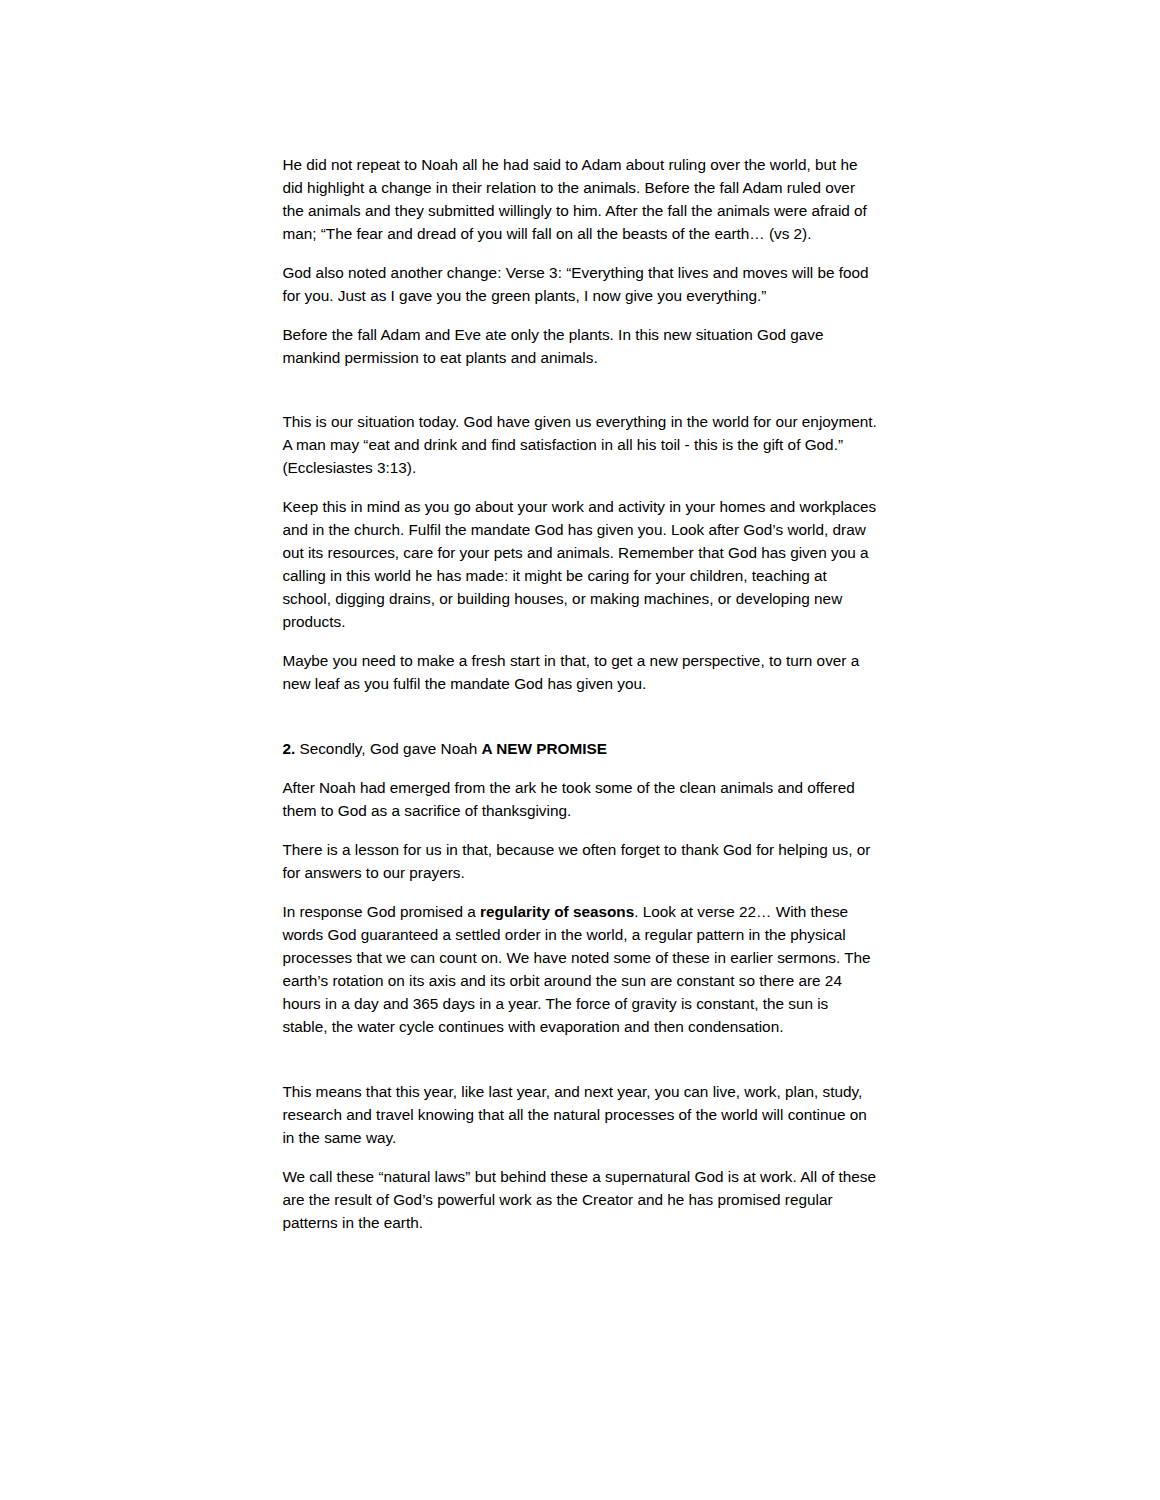He did not repeat to Noah all he had said to Adam about ruling over the world, but he did highlight a change in their relation to the animals. Before the fall Adam ruled over the animals and they submitted willingly to him. After the fall the animals were afraid of man; “The fear and dread of you will fall on all the beasts of the earth… (vs 2).
God also noted another change: Verse 3: “Everything that lives and moves will be food for you. Just as I gave you the green plants, I now give you everything.”
Before the fall Adam and Eve ate only the plants. In this new situation God gave mankind permission to eat plants and animals.
This is our situation today. God have given us everything in the world for our enjoyment. A man may “eat and drink and find satisfaction in all his toil - this is the gift of God.” (Ecclesiastes 3:13).
Keep this in mind as you go about your work and activity in your homes and workplaces and in the church. Fulfil the mandate God has given you. Look after God’s world, draw out its resources, care for your pets and animals. Remember that God has given you a calling in this world he has made: it might be caring for your children, teaching at school, digging drains, or building houses, or making machines, or developing new products.
Maybe you need to make a fresh start in that, to get a new perspective, to turn over a new leaf as you fulfil the mandate God has given you.
2. Secondly, God gave Noah A NEW PROMISE
After Noah had emerged from the ark he took some of the clean animals and offered them to God as a sacrifice of thanksgiving.
There is a lesson for us in that, because we often forget to thank God for helping us, or for answers to our prayers.
In response God promised a regularity of seasons. Look at verse 22… With these words God guaranteed a settled order in the world, a regular pattern in the physical processes that we can count on. We have noted some of these in earlier sermons. The earth’s rotation on its axis and its orbit around the sun are constant so there are 24 hours in a day and 365 days in a year. The force of gravity is constant, the sun is stable, the water cycle continues with evaporation and then condensation.
This means that this year, like last year, and next year, you can live, work, plan, study, research and travel knowing that all the natural processes of the world will continue on in the same way.
We call these “natural laws” but behind these a supernatural God is at work. All of these are the result of God’s powerful work as the Creator and he has promised regular patterns in the earth.